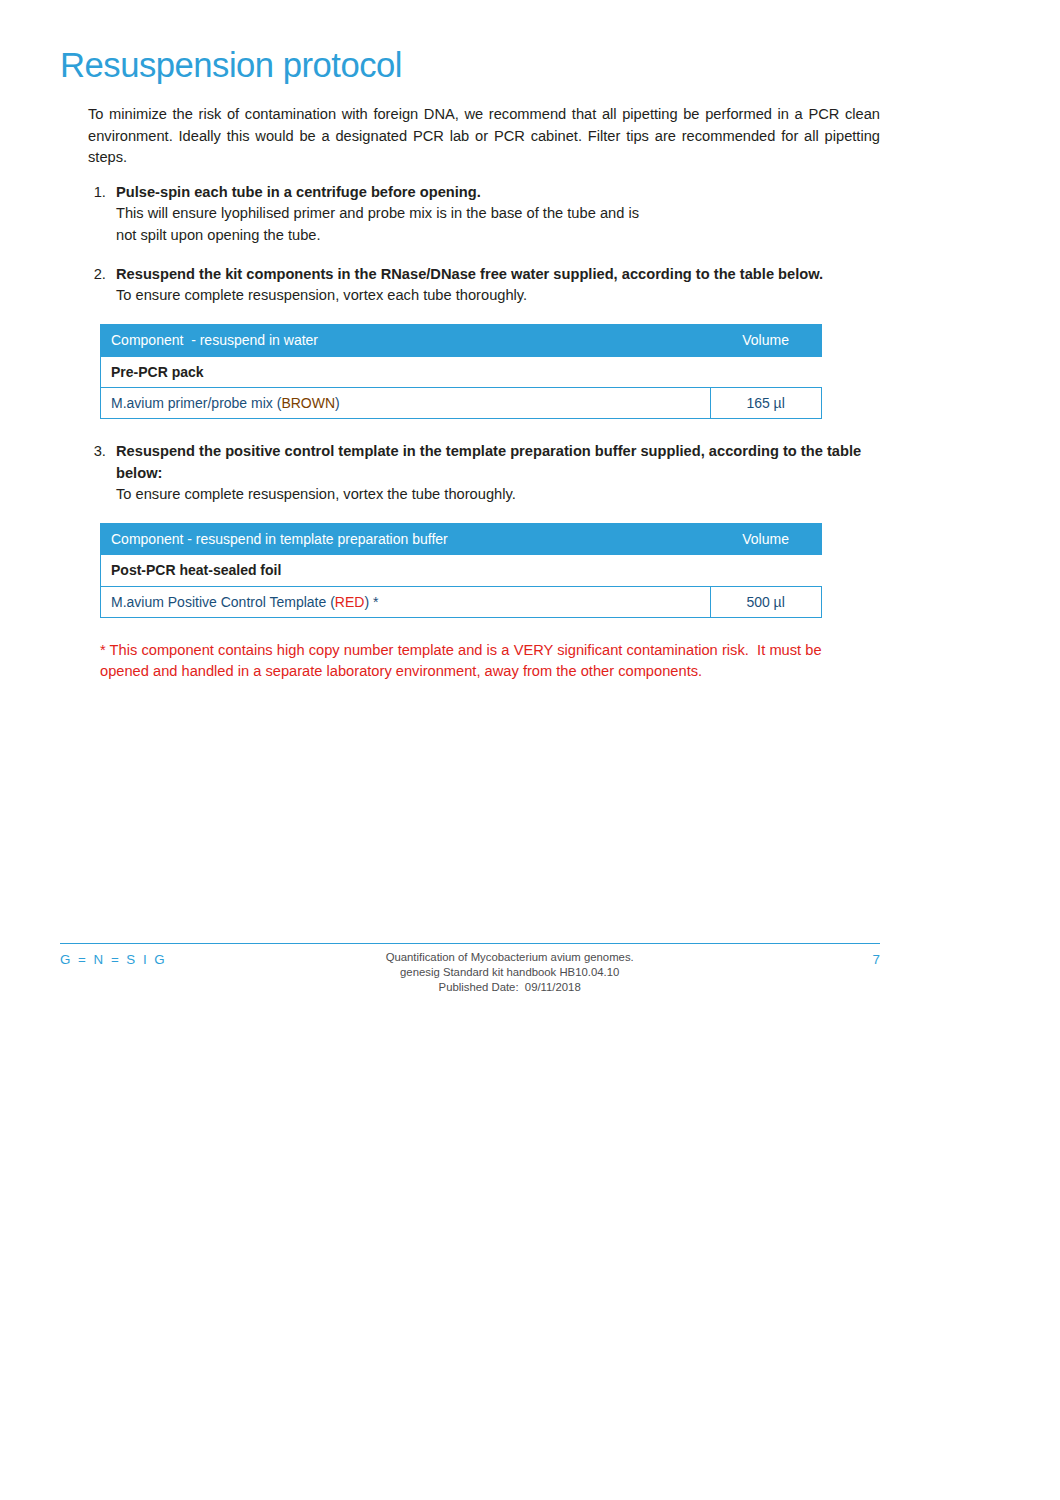Resuspension protocol
To minimize the risk of contamination with foreign DNA, we recommend that all pipetting be performed in a PCR clean environment. Ideally this would be a designated PCR lab or PCR cabinet. Filter tips are recommended for all pipetting steps.
Pulse-spin each tube in a centrifuge before opening.
This will ensure lyophilised primer and probe mix is in the base of the tube and is
not spilt upon opening the tube.
Resuspend the kit components in the RNase/DNase free water supplied, according to the table below.
To ensure complete resuspension, vortex each tube thoroughly.
| Component - resuspend in water | Volume |
| --- | --- |
| Pre-PCR pack | |
| M.avium primer/probe mix ( BROWN ) | 165 µl |
Resuspend the positive control template in the template preparation buffer supplied, according to the table below:
To ensure complete resuspension, vortex the tube thoroughly.
| Component - resuspend in template preparation buffer | Volume |
| --- | --- |
| Post-PCR heat-sealed foil | |
| M.avium Positive Control Template ( RED ) * | 500 µl |
* This component contains high copy number template and is a VERY significant contamination risk. It must be opened and handled in a separate laboratory environment, away from the other components.
G = N = S I G
Quantification of Mycobacterium avium genomes.
genesig Standard kit handbook HB10.04.10
Published Date: 09/11/2018
7